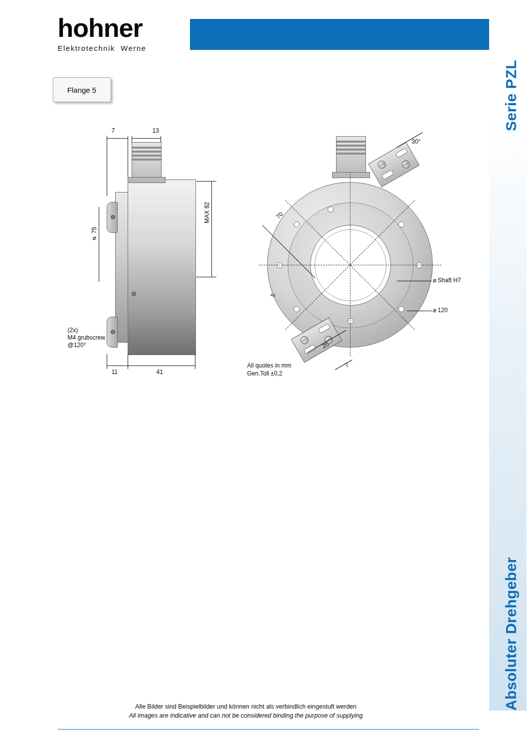hohner
Elektrotechnik Werne
Serie PZL
Absoluter Drehgeber
Flange 5
7
13
MAX 82
⌀ 75
(2x)
M4 grubscrew
@120°
11
41
30°
70
5
20
7
⌀ Shaft H7
⌀ 120
All quotes in mm
Gen.Toll ±0,2
Alle Bilder sind Beispielbilder und können nicht als verbindlich eingestuft werden
All images are indicative and can not be considered binding the purpose of supplying